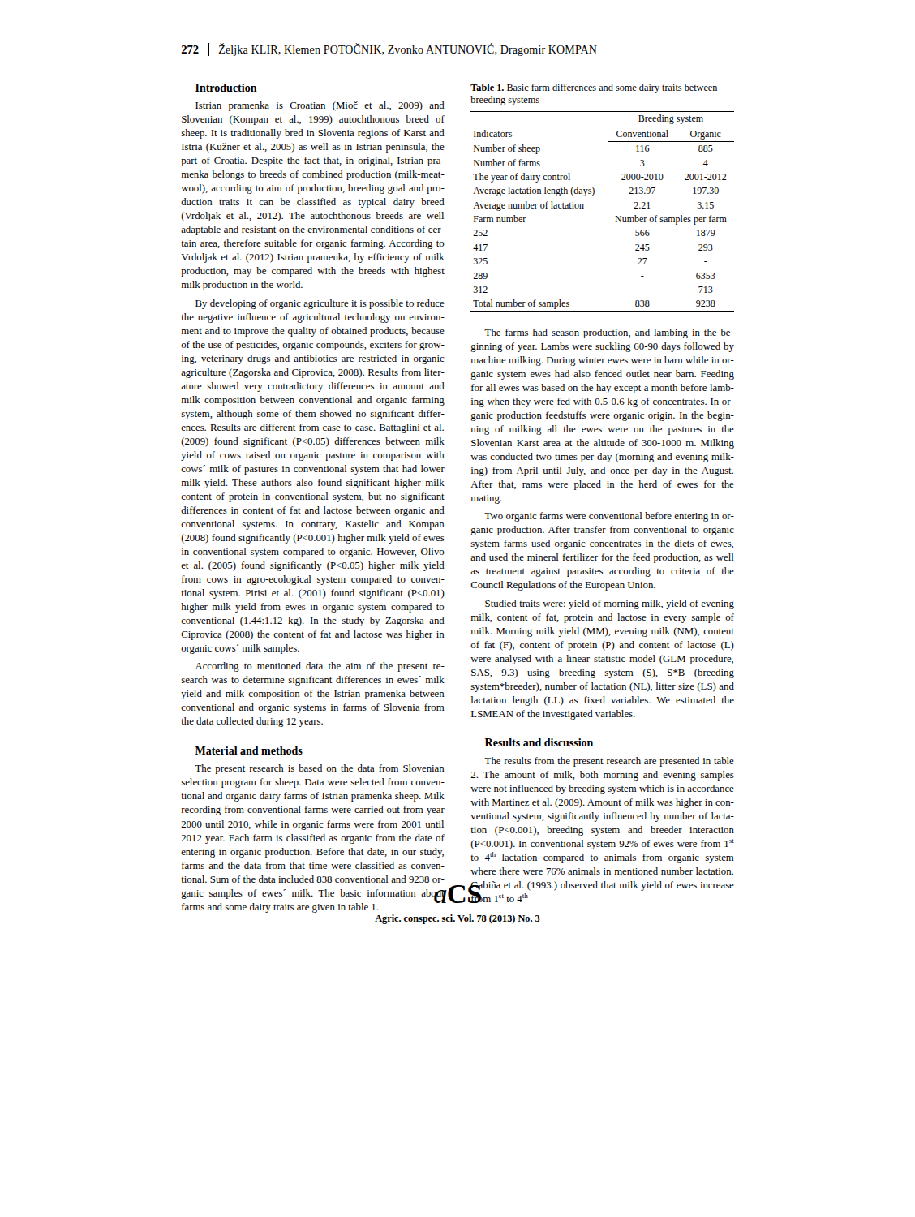272 Željka KLIR, Klemen POTOČNIK, Zvonko ANTUNOVIĆ, Dragomir KOMPAN
Introduction
Istrian pramenka is Croatian (Mioč et al., 2009) and Slovenian (Kompan et al., 1999) autochthonous breed of sheep. It is traditionally bred in Slovenia regions of Karst and Istria (Kužner et al., 2005) as well as in Istrian peninsula, the part of Croatia. Despite the fact that, in original, Istrian pramenka belongs to breeds of combined production (milk-meat-wool), according to aim of production, breeding goal and production traits it can be classified as typical dairy breed (Vrdoljak et al., 2012). The autochthonous breeds are well adaptable and resistant on the environmental conditions of certain area, therefore suitable for organic farming. According to Vrdoljak et al. (2012) Istrian pramenka, by efficiency of milk production, may be compared with the breeds with highest milk production in the world.
By developing of organic agriculture it is possible to reduce the negative influence of agricultural technology on environment and to improve the quality of obtained products, because of the use of pesticides, organic compounds, exciters for growing, veterinary drugs and antibiotics are restricted in organic agriculture (Zagorska and Ciprovica, 2008). Results from literature showed very contradictory differences in amount and milk composition between conventional and organic farming system, although some of them showed no significant differences. Results are different from case to case. Battaglini et al. (2009) found significant (P<0.05) differences between milk yield of cows raised on organic pasture in comparison with cows´ milk of pastures in conventional system that had lower milk yield. These authors also found significant higher milk content of protein in conventional system, but no significant differences in content of fat and lactose between organic and conventional systems. In contrary, Kastelic and Kompan (2008) found significantly (P<0.001) higher milk yield of ewes in conventional system compared to organic. However, Olivo et al. (2005) found significantly (P<0.05) higher milk yield from cows in agro-ecological system compared to conventional system. Pirisi et al. (2001) found significant (P<0.01) higher milk yield from ewes in organic system compared to conventional (1.44:1.12 kg). In the study by Zagorska and Ciprovica (2008) the content of fat and lactose was higher in organic cows´ milk samples.
According to mentioned data the aim of the present research was to determine significant differences in ewes´ milk yield and milk composition of the Istrian pramenka between conventional and organic systems in farms of Slovenia from the data collected during 12 years.
Material and methods
The present research is based on the data from Slovenian selection program for sheep. Data were selected from conventional and organic dairy farms of Istrian pramenka sheep. Milk recording from conventional farms were carried out from year 2000 until 2010, while in organic farms were from 2001 until 2012 year. Each farm is classified as organic from the date of entering in organic production. Before that date, in our study, farms and the data from that time were classified as conventional. Sum of the data included 838 conventional and 9238 organic samples of ewes´ milk. The basic information about farms and some dairy traits are given in table 1.
Table 1. Basic farm differences and some dairy traits between breeding systems
| Indicators | Breeding system |
| Conventional | Organic |
| Number of sheep | 116 | 885 |
| Number of farms | 3 | 4 |
| The year of dairy control | 2000-2010 | 2001-2012 |
| Average lactation length (days) | 213.97 | 197.30 |
| Average number of lactation | 2.21 | 3.15 |
| Farm number | Number of samples per farm |
| 252 | 566 | 1879 |
| 417 | 245 | 293 |
| 325 | 27 | - |
| 289 | - | 6353 |
| 312 | - | 713 |
| Total number of samples | 838 | 9238 |
The farms had season production, and lambing in the beginning of year. Lambs were suckling 60-90 days followed by machine milking. During winter ewes were in barn while in organic system ewes had also fenced outlet near barn. Feeding for all ewes was based on the hay except a month before lambing when they were fed with 0.5-0.6 kg of concentrates. In organic production feedstuffs were organic origin. In the beginning of milking all the ewes were on the pastures in the Slovenian Karst area at the altitude of 300-1000 m. Milking was conducted two times per day (morning and evening milking) from April until July, and once per day in the August. After that, rams were placed in the herd of ewes for the mating.
Two organic farms were conventional before entering in organic production. After transfer from conventional to organic system farms used organic concentrates in the diets of ewes, and used the mineral fertilizer for the feed production, as well as treatment against parasites according to criteria of the Council Regulations of the European Union.
Studied traits were: yield of morning milk, yield of evening milk, content of fat, protein and lactose in every sample of milk. Morning milk yield (MM), evening milk (NM), content of fat (F), content of protein (P) and content of lactose (L) were analysed with a linear statistic model (GLM procedure, SAS, 9.3) using breeding system (S), S*B (breeding system*breeder), number of lactation (NL), litter size (LS) and lactation length (LL) as fixed variables. We estimated the LSMEAN of the investigated variables.
Results and discussion
The results from the present research are presented in table 2. The amount of milk, both morning and evening samples were not influenced by breeding system which is in accordance with Martinez et al. (2009). Amount of milk was higher in conventional system, significantly influenced by number of lactation (P<0.001), breeding system and breeder interaction (P<0.001). In conventional system 92% of ewes were from 1st to 4th lactation compared to animals from organic system where there were 76% animals in mentioned number lactation. Gabiña et al. (1993.) observed that milk yield of ewes increase from 1st to 4th
aCS
Agric. conspec. sci. Vol. 78 (2013) No. 3